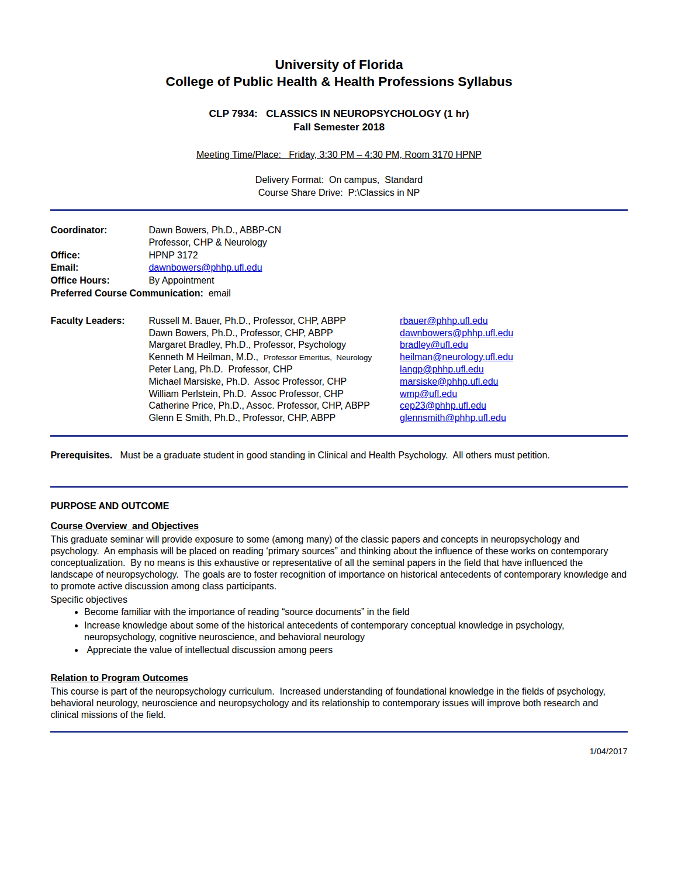University of Florida
College of Public Health & Health Professions Syllabus
CLP 7934: CLASSICS IN NEUROPSYCHOLOGY (1 hr)
Fall Semester 2018
Meeting Time/Place: Friday, 3:30 PM – 4:30 PM, Room 3170 HPNP
Delivery Format: On campus, Standard
Course Share Drive: P:\Classics in NP
| Coordinator: | Dawn Bowers, Ph.D., ABBP-CN |
| | Professor, CHP & Neurology |
| Office: | HPNP 3172 |
| Email: | dawnbowers@phhp.ufl.edu |
| Office Hours: | By Appointment |
| Preferred Course Communication: email |
| Faculty Leaders: | Russell M. Bauer, Ph.D., Professor, CHP, ABPP | rbauer@phhp.ufl.edu |
| | Dawn Bowers, Ph.D., Professor, CHP, ABPP | dawnbowers@phhp.ufl.edu |
| | Margaret Bradley, Ph.D., Professor, Psychology | bradley@ufl.edu |
| | Kenneth M Heilman, M.D., Professor Emeritus, Neurology | heilman@neurology.ufl.edu |
| | Peter Lang, Ph.D. Professor, CHP | langp@phhp.ufl.edu |
| | Michael Marsiske, Ph.D. Assoc Professor, CHP | marsiske@phhp.ufl.edu |
| | William Perlstein, Ph.D. Assoc Professor, CHP | wmp@ufl.edu |
| | Catherine Price, Ph.D., Assoc. Professor, CHP, ABPP | cep23@phhp.ufl.edu |
| | Glenn E Smith, Ph.D., Professor, CHP, ABPP | glennsmith@phhp.ufl.edu |
Prerequisites. Must be a graduate student in good standing in Clinical and Health Psychology. All others must petition.
PURPOSE AND OUTCOME
Course Overview and Objectives
This graduate seminar will provide exposure to some (among many) of the classic papers and concepts in neuropsychology and psychology. An emphasis will be placed on reading ‘primary sources” and thinking about the influence of these works on contemporary conceptualization. By no means is this exhaustive or representative of all the seminal papers in the field that have influenced the landscape of neuropsychology. The goals are to foster recognition of importance on historical antecedents of contemporary knowledge and to promote active discussion among class participants.
Specific objectives
Become familiar with the importance of reading “source documents” in the field
Increase knowledge about some of the historical antecedents of contemporary conceptual knowledge in psychology, neuropsychology, cognitive neuroscience, and behavioral neurology
Appreciate the value of intellectual discussion among peers
Relation to Program Outcomes
This course is part of the neuropsychology curriculum. Increased understanding of foundational knowledge in the fields of psychology, behavioral neurology, neuroscience and neuropsychology and its relationship to contemporary issues will improve both research and clinical missions of the field.
1/04/2017